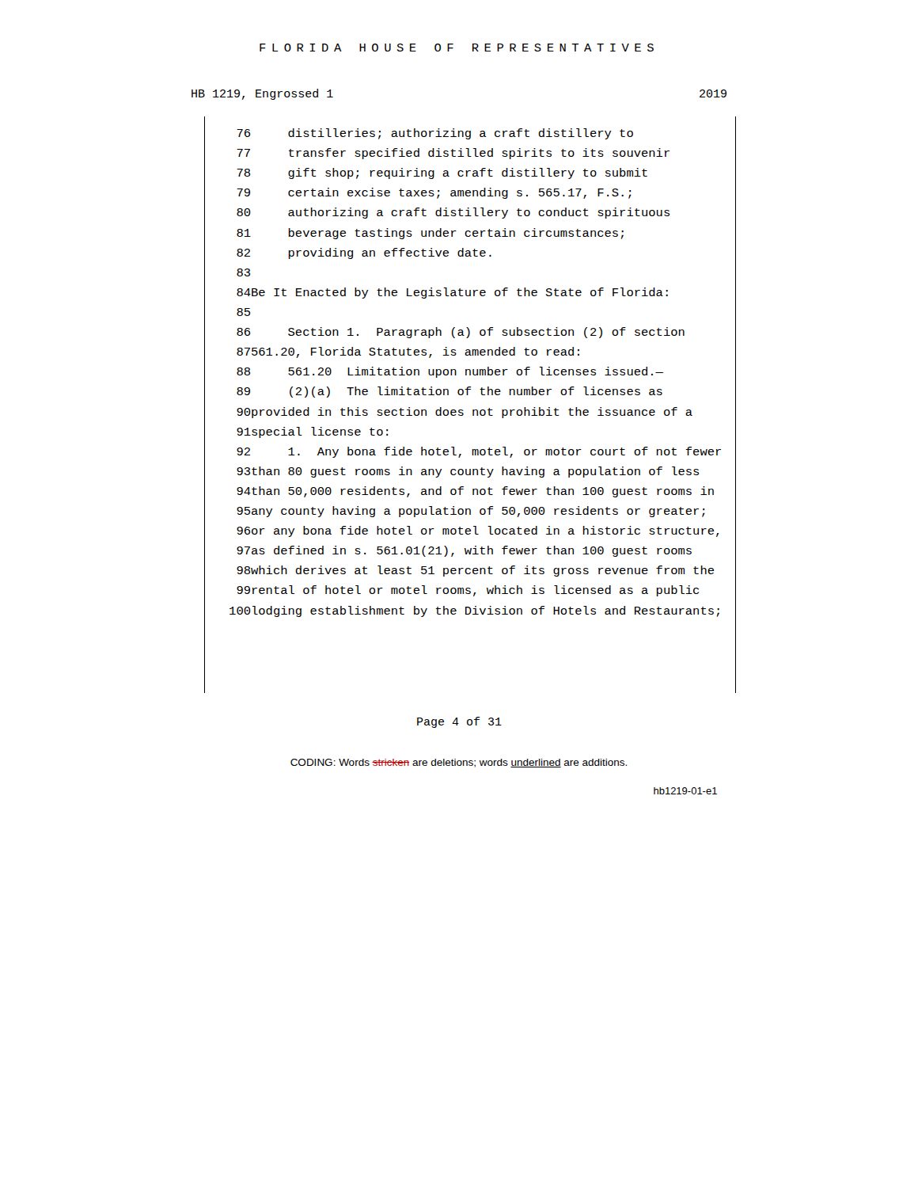FLORIDA HOUSE OF REPRESENTATIVES
HB 1219, Engrossed 1 2019
| 76 | distilleries; authorizing a craft distillery to |
| 77 | transfer specified distilled spirits to its souvenir |
| 78 | gift shop; requiring a craft distillery to submit |
| 79 | certain excise taxes; amending s. 565.17, F.S.; |
| 80 | authorizing a craft distillery to conduct spirituous |
| 81 | beverage tastings under certain circumstances; |
| 82 | providing an effective date. |
| 83 | |
| 84 | Be It Enacted by the Legislature of the State of Florida: |
| 85 | |
| 86 | Section 1. Paragraph (a) of subsection (2) of section |
| 87 | 561.20, Florida Statutes, is amended to read: |
| 88 | 561.20 Limitation upon number of licenses issued.— |
| 89 | (2)(a) The limitation of the number of licenses as |
| 90 | provided in this section does not prohibit the issuance of a |
| 91 | special license to: |
| 92 | 1. Any bona fide hotel, motel, or motor court of not fewer |
| 93 | than 80 guest rooms in any county having a population of less |
| 94 | than 50,000 residents, and of not fewer than 100 guest rooms in |
| 95 | any county having a population of 50,000 residents or greater; |
| 96 | or any bona fide hotel or motel located in a historic structure, |
| 97 | as defined in s. 561.01(21), with fewer than 100 guest rooms |
| 98 | which derives at least 51 percent of its gross revenue from the |
| 99 | rental of hotel or motel rooms, which is licensed as a public |
| 100 | lodging establishment by the Division of Hotels and Restaurants; |
Page 4 of 31
CODING: Words stricken are deletions; words underlined are additions.
hb1219-01-e1